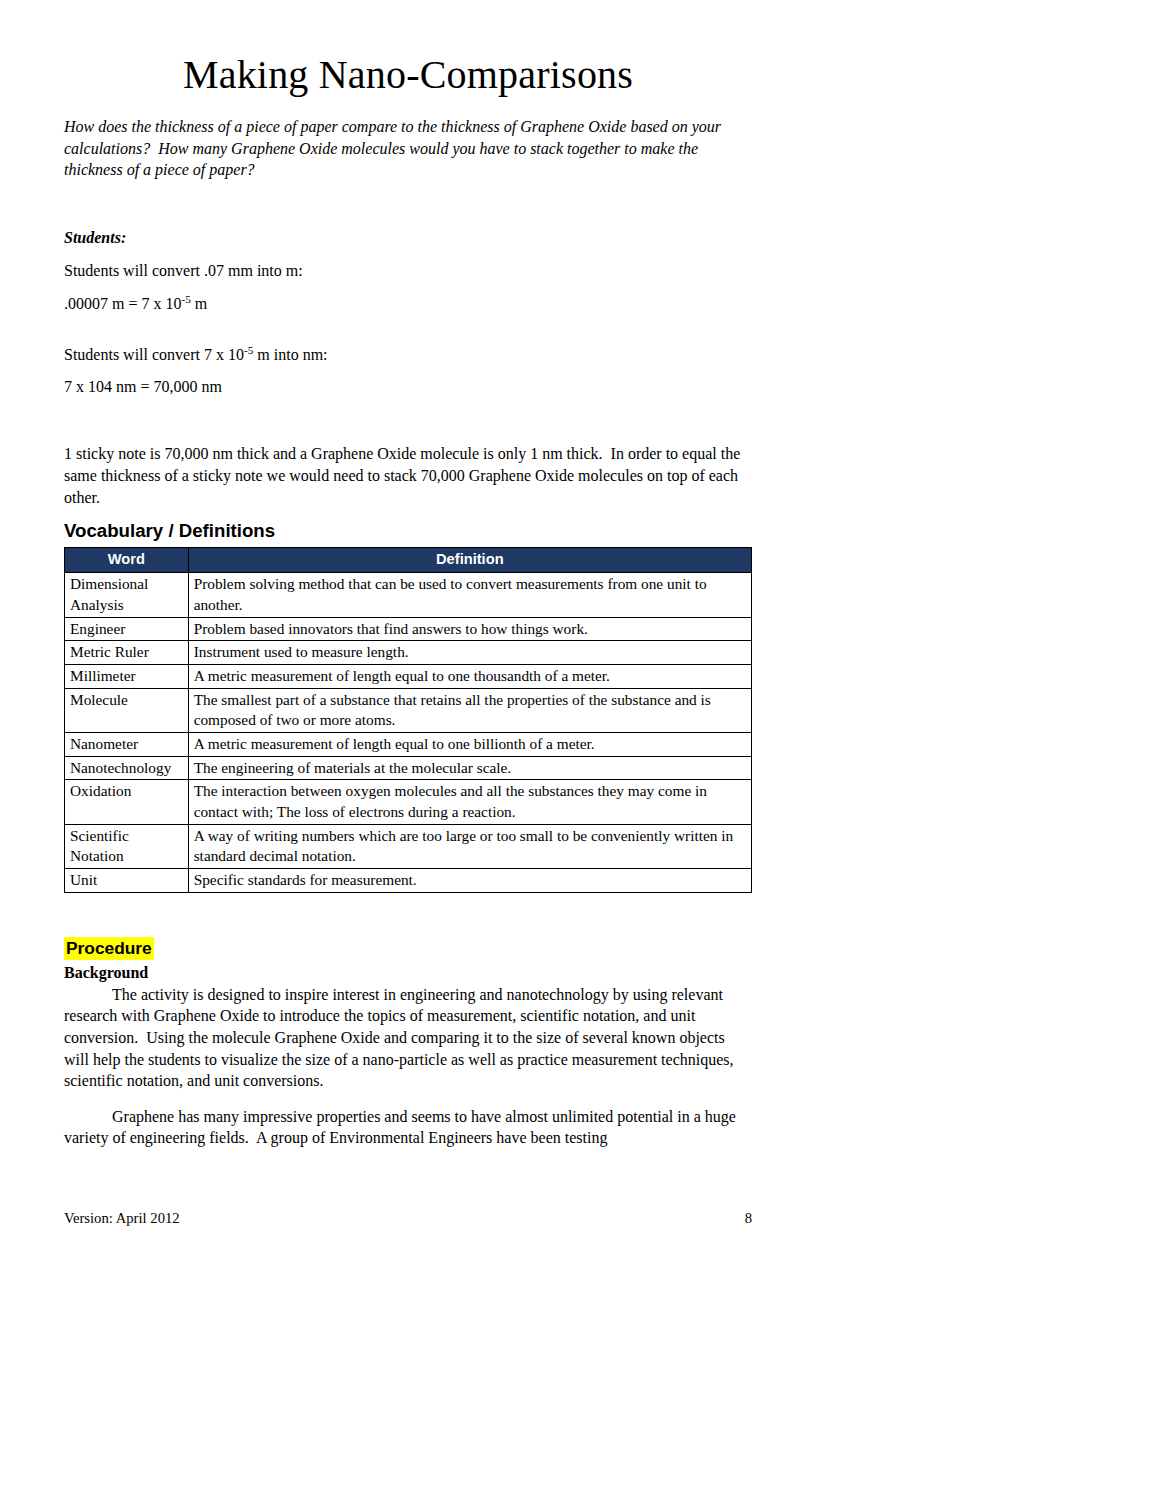Making Nano-Comparisons
How does the thickness of a piece of paper compare to the thickness of Graphene Oxide based on your calculations? How many Graphene Oxide molecules would you have to stack together to make the thickness of a piece of paper?
Students:
Students will convert .07 mm into m:
.00007 m = 7 x 10-5 m
Students will convert 7 x 10-5 m into nm:
7 x 104 nm = 70,000 nm
1 sticky note is 70,000 nm thick and a Graphene Oxide molecule is only 1 nm thick. In order to equal the same thickness of a sticky note we would need to stack 70,000 Graphene Oxide molecules on top of each other.
Vocabulary / Definitions
| Word | Definition |
| --- | --- |
| Dimensional Analysis | Problem solving method that can be used to convert measurements from one unit to another. |
| Engineer | Problem based innovators that find answers to how things work. |
| Metric Ruler | Instrument used to measure length. |
| Millimeter | A metric measurement of length equal to one thousandth of a meter. |
| Molecule | The smallest part of a substance that retains all the properties of the substance and is composed of two or more atoms. |
| Nanometer | A metric measurement of length equal to one billionth of a meter. |
| Nanotechnology | The engineering of materials at the molecular scale. |
| Oxidation | The interaction between oxygen molecules and all the substances they may come in contact with; The loss of electrons during a reaction. |
| Scientific Notation | A way of writing numbers which are too large or too small to be conveniently written in standard decimal notation. |
| Unit | Specific standards for measurement. |
Procedure
Background
The activity is designed to inspire interest in engineering and nanotechnology by using relevant research with Graphene Oxide to introduce the topics of measurement, scientific notation, and unit conversion. Using the molecule Graphene Oxide and comparing it to the size of several known objects will help the students to visualize the size of a nano-particle as well as practice measurement techniques, scientific notation, and unit conversions.
Graphene has many impressive properties and seems to have almost unlimited potential in a huge variety of engineering fields. A group of Environmental Engineers have been testing
Version: April 2012 8